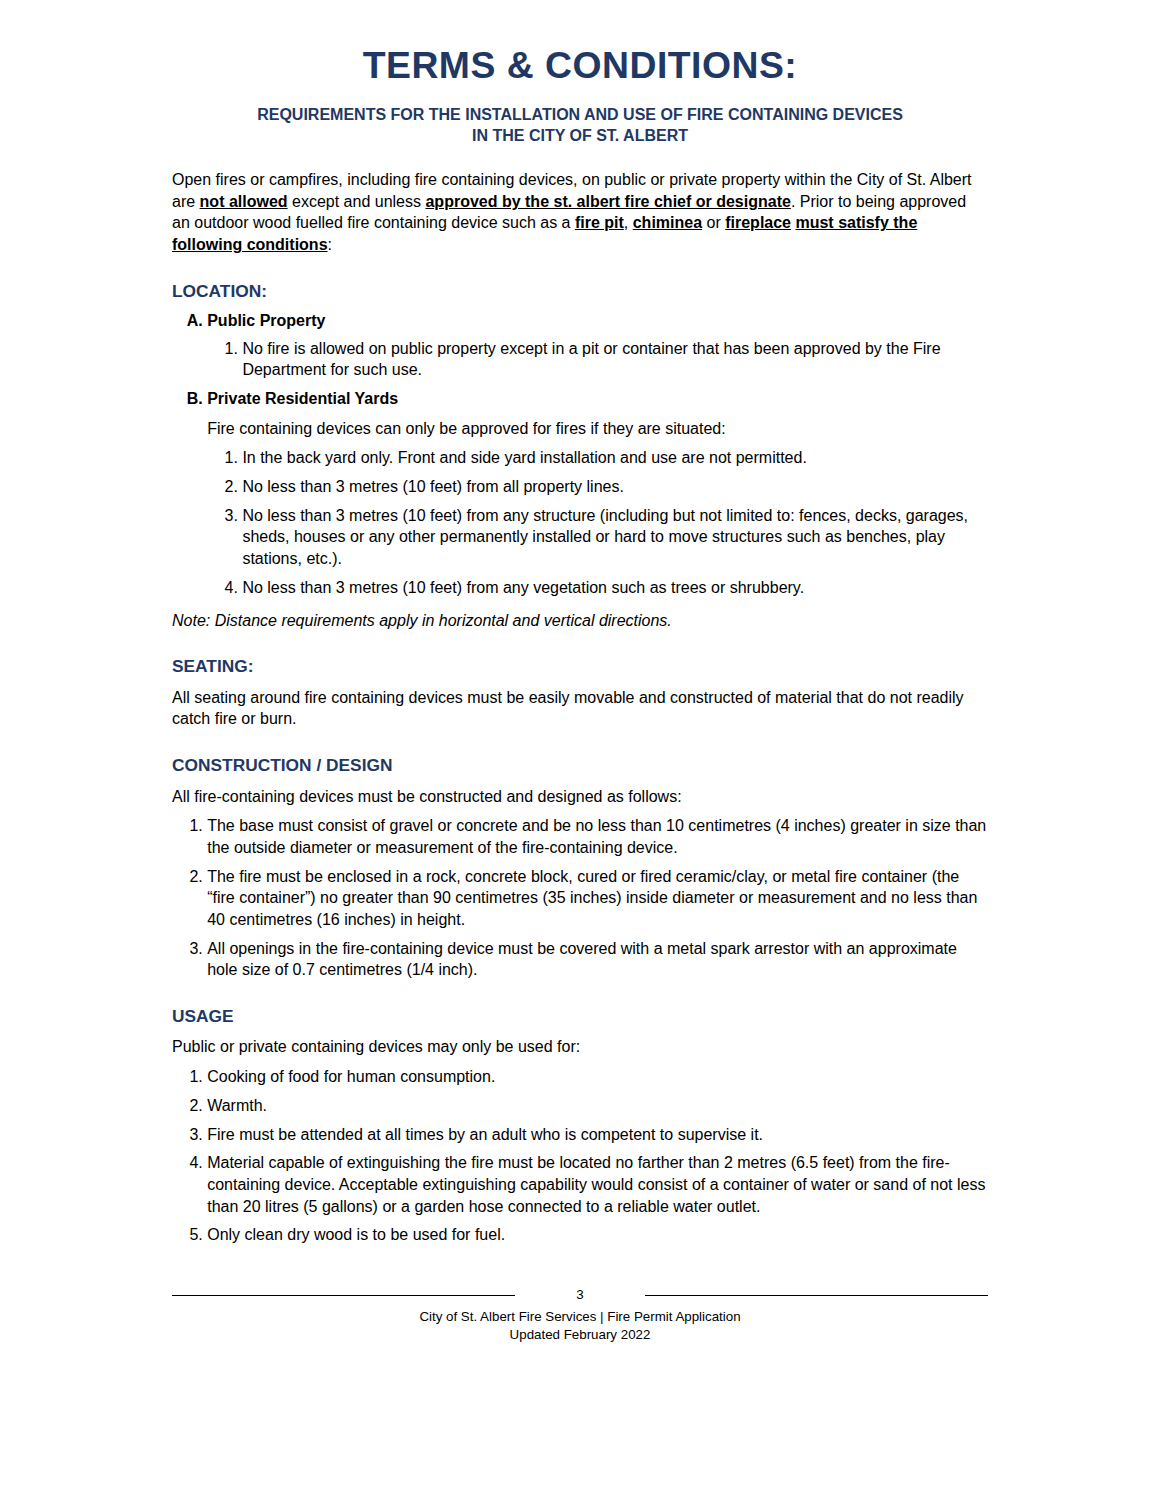TERMS & CONDITIONS:
REQUIREMENTS FOR THE INSTALLATION AND USE OF FIRE CONTAINING DEVICES
IN THE CITY OF ST. ALBERT
Open fires or campfires, including fire containing devices, on public or private property within the City of St. Albert are not allowed except and unless approved by the st. albert fire chief or designate. Prior to being approved an outdoor wood fuelled fire containing device such as a fire pit, chiminea or fireplace must satisfy the following conditions:
LOCATION:
Public Property
No fire is allowed on public property except in a pit or container that has been approved by the Fire Department for such use.
Private Residential Yards
Fire containing devices can only be approved for fires if they are situated:
In the back yard only. Front and side yard installation and use are not permitted.
No less than 3 metres (10 feet) from all property lines.
No less than 3 metres (10 feet) from any structure (including but not limited to: fences, decks, garages, sheds, houses or any other permanently installed or hard to move structures such as benches, play stations, etc.).
No less than 3 metres (10 feet) from any vegetation such as trees or shrubbery.
Note: Distance requirements apply in horizontal and vertical directions.
SEATING:
All seating around fire containing devices must be easily movable and constructed of material that do not readily catch fire or burn.
CONSTRUCTION / DESIGN
All fire-containing devices must be constructed and designed as follows:
The base must consist of gravel or concrete and be no less than 10 centimetres (4 inches) greater in size than the outside diameter or measurement of the fire-containing device.
The fire must be enclosed in a rock, concrete block, cured or fired ceramic/clay, or metal fire container (the “fire container”) no greater than 90 centimetres (35 inches) inside diameter or measurement and no less than 40 centimetres (16 inches) in height.
All openings in the fire-containing device must be covered with a metal spark arrestor with an approximate hole size of 0.7 centimetres (1/4 inch).
USAGE
Public or private containing devices may only be used for:
Cooking of food for human consumption.
Warmth.
Fire must be attended at all times by an adult who is competent to supervise it.
Material capable of extinguishing the fire must be located no farther than 2 metres (6.5 feet) from the fire-containing device. Acceptable extinguishing capability would consist of a container of water or sand of not less than 20 litres (5 gallons) or a garden hose connected to a reliable water outlet.
Only clean dry wood is to be used for fuel.
3
City of St. Albert Fire Services | Fire Permit Application
Updated February 2022